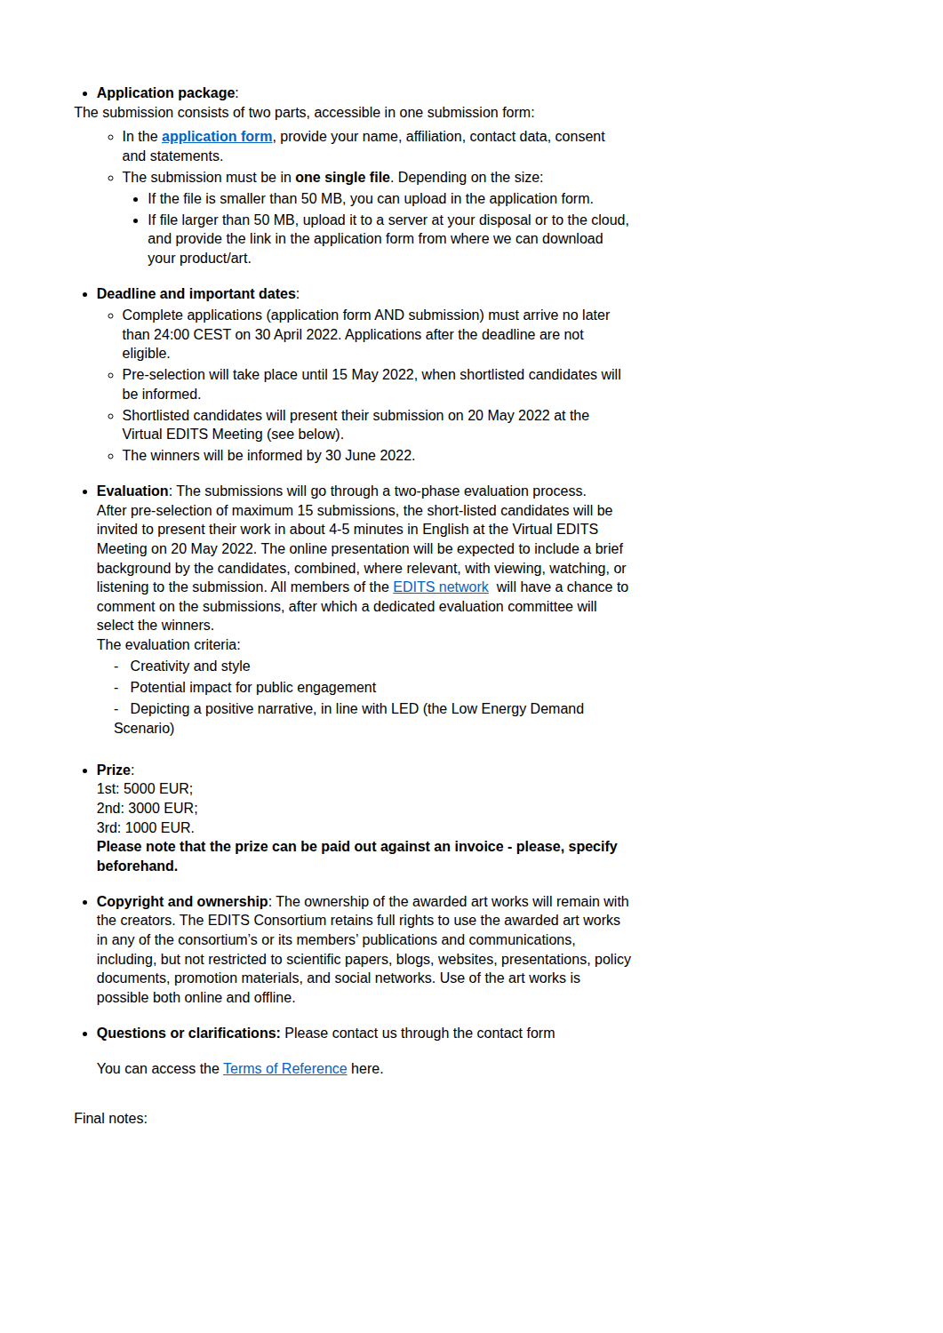Application package:
The submission consists of two parts, accessible in one submission form:
In the application form, provide your name, affiliation, contact data, consent and statements.
The submission must be in one single file. Depending on the size:
If the file is smaller than 50 MB, you can upload in the application form.
If file larger than 50 MB, upload it to a server at your disposal or to the cloud, and provide the link in the application form from where we can download your product/art.
Deadline and important dates:
Complete applications (application form AND submission) must arrive no later than 24:00 CEST on 30 April 2022. Applications after the deadline are not eligible.
Pre-selection will take place until 15 May 2022, when shortlisted candidates will be informed.
Shortlisted candidates will present their submission on 20 May 2022 at the Virtual EDITS Meeting (see below).
The winners will be informed by 30 June 2022.
Evaluation: The submissions will go through a two-phase evaluation process.
After pre-selection of maximum 15 submissions, the short-listed candidates will be invited to present their work in about 4-5 minutes in English at the Virtual EDITS Meeting on 20 May 2022. The online presentation will be expected to include a brief background by the candidates, combined, where relevant, with viewing, watching, or listening to the submission. All members of the EDITS network will have a chance to comment on the submissions, after which a dedicated evaluation committee will select the winners.
The evaluation criteria:
Creativity and style
Potential impact for public engagement
Depicting a positive narrative, in line with LED (the Low Energy Demand Scenario)
Prize:
1st: 5000 EUR;
2nd: 3000 EUR;
3rd: 1000 EUR.
Please note that the prize can be paid out against an invoice - please, specify beforehand.
Copyright and ownership: The ownership of the awarded art works will remain with the creators. The EDITS Consortium retains full rights to use the awarded art works in any of the consortium’s or its members’ publications and communications, including, but not restricted to scientific papers, blogs, websites, presentations, policy documents, promotion materials, and social networks. Use of the art works is possible both online and offline.
Questions or clarifications: Please contact us through the contact form
You can access the Terms of Reference here.
Final notes: